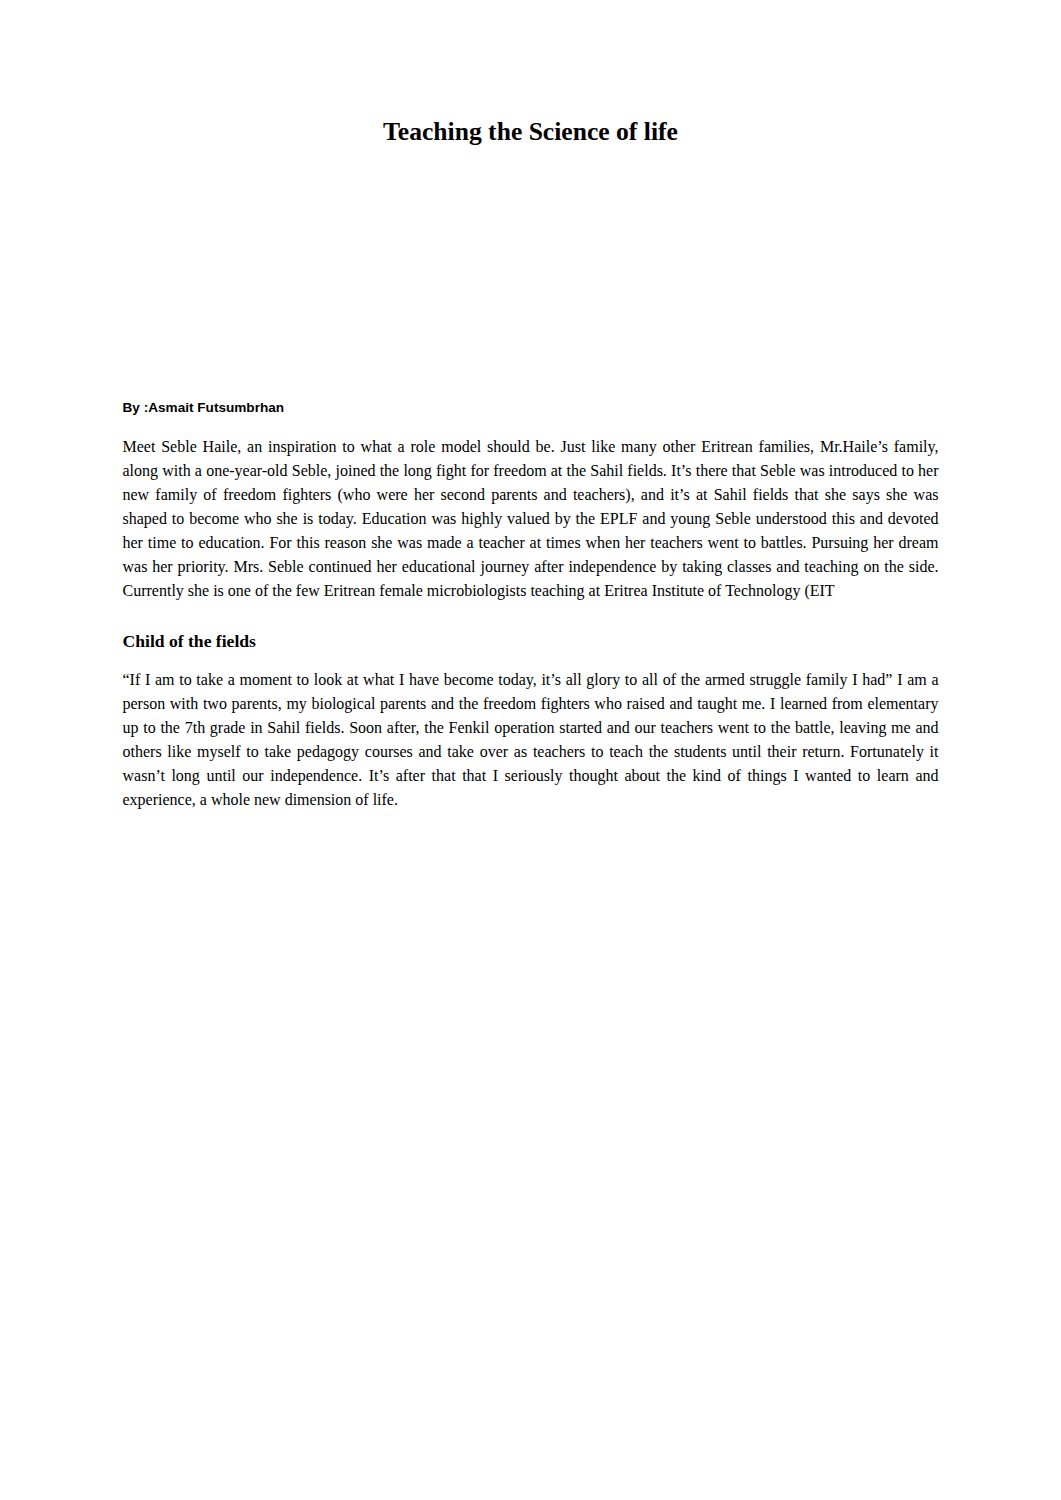Teaching the Science of life
By :Asmait Futsumbrhan
Meet Seble Haile, an inspiration to what a role model should be. Just like many other Eritrean families, Mr.Haile’s family, along with a one-year-old Seble, joined the long fight for freedom at the Sahil fields. It’s there that Seble was introduced to her new family of freedom fighters (who were her second parents and teachers), and it’s at Sahil fields that she says she was shaped to become who she is today. Education was highly valued by the EPLF and young Seble understood this and devoted her time to education. For this reason she was made a teacher at times when her teachers went to battles. Pursuing her dream was her priority. Mrs. Seble continued her educational journey after independence by taking classes and teaching on the side. Currently she is one of the few Eritrean female microbiologists teaching at Eritrea Institute of Technology (EIT
Child of the fields
“If I am to take a moment to look at what I have become today, it’s all glory to all of the armed struggle family I had” I am a person with two parents, my biological parents and the freedom fighters who raised and taught me. I learned from elementary up to the 7th grade in Sahil fields. Soon after, the Fenkil operation started and our teachers went to the battle, leaving me and others like myself to take pedagogy courses and take over as teachers to teach the students until their return. Fortunately it wasn’t long until our independence. It’s after that that I seriously thought about the kind of things I wanted to learn and experience, a whole new dimension of life.